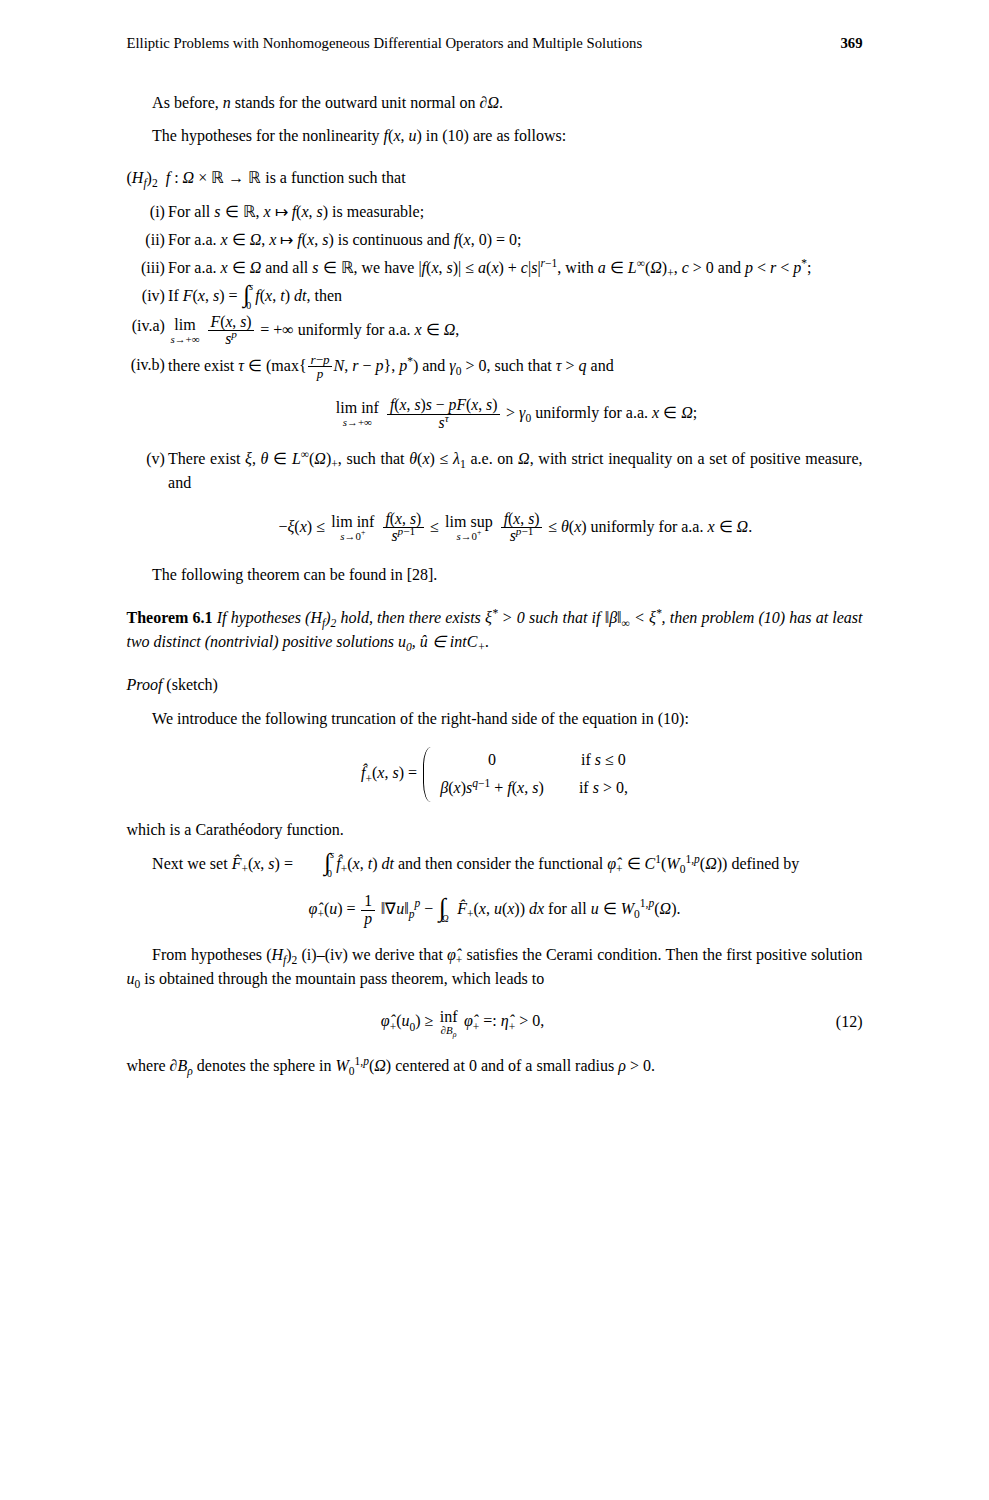Elliptic Problems with Nonhomogeneous Differential Operators and Multiple Solutions 369
As before, n stands for the outward unit normal on ∂Ω.
The hypotheses for the nonlinearity f(x, u) in (10) are as follows:
(Hf)2 f : Ω × ℝ → ℝ is a function such that
(i) For all s ∈ ℝ, x ↦ f(x, s) is measurable;
(ii) For a.a. x ∈ Ω, x ↦ f(x, s) is continuous and f(x, 0) = 0;
(iii) For a.a. x ∈ Ω and all s ∈ ℝ, we have |f(x, s)| ≤ a(x) + c|s|r−1, with a ∈ L∞(Ω)+, c > 0 and p < r < p*;
(iv) If F(x, s) = ∫s 0 f(x, t) dt, then
(iv.a) lim s→+∞ F(x, s) sp = +∞ uniformly for a.a. x ∈ Ω,
(iv.b) there exist τ ∈ (max{r−p p N, r − p}, p*) and γ0 > 0, such that τ > q and
lim inf s→+∞ f(x, s)s − pF(x, s) sτ > γ0 uniformly for a.a. x ∈ Ω;
(v) There exist ξ, θ ∈ L∞(Ω)+, such that θ(x) ≤ λ1 a.e. on Ω, with strict inequality on a set of positive measure, and
−ξ(x) ≤ lim inf s→0+ f(x, s) sp−1 ≤ lim sup s→0+ f(x, s) sp−1 ≤ θ(x) uniformly for a.a. x ∈ Ω.
The following theorem can be found in [28].
Theorem 6.1 If hypotheses (Hf)2 hold, then there exists ξ* > 0 such that if ‖β‖∞ < ξ*, then problem (10) has at least two distinct (nontrivial) positive solutions u0, û ∈ intC+.
Proof (sketch)
We introduce the following truncation of the right-hand side of the equation in (10):
f̂+(x, s) =
| 0 | if s ≤ 0 |
| β ( x ) s q −1 + f ( x , s ) | if s > 0, |
which is a Carathéodory function.
Next we set F̂+(x, s) = ∫s 0 f̂+(x, t) dt and then consider the functional φ̂+ ∈ C1(W01,p(Ω)) defined by
φ̂+(u) = 1 p ‖∇u‖pp − ∫Ω F̂+(x, u(x)) dx for all u ∈ W01,p(Ω).
From hypotheses (Hf)2 (i)–(iv) we derive that φ̂+ satisfies the Cerami condition. Then the first positive solution u0 is obtained through the mountain pass theorem, which leads to
φ̂+(u0) ≥ inf∂Bρ φ̂+ =: η̂+ > 0,
(12)
where ∂Bρ denotes the sphere in W01,p(Ω) centered at 0 and of a small radius ρ > 0.